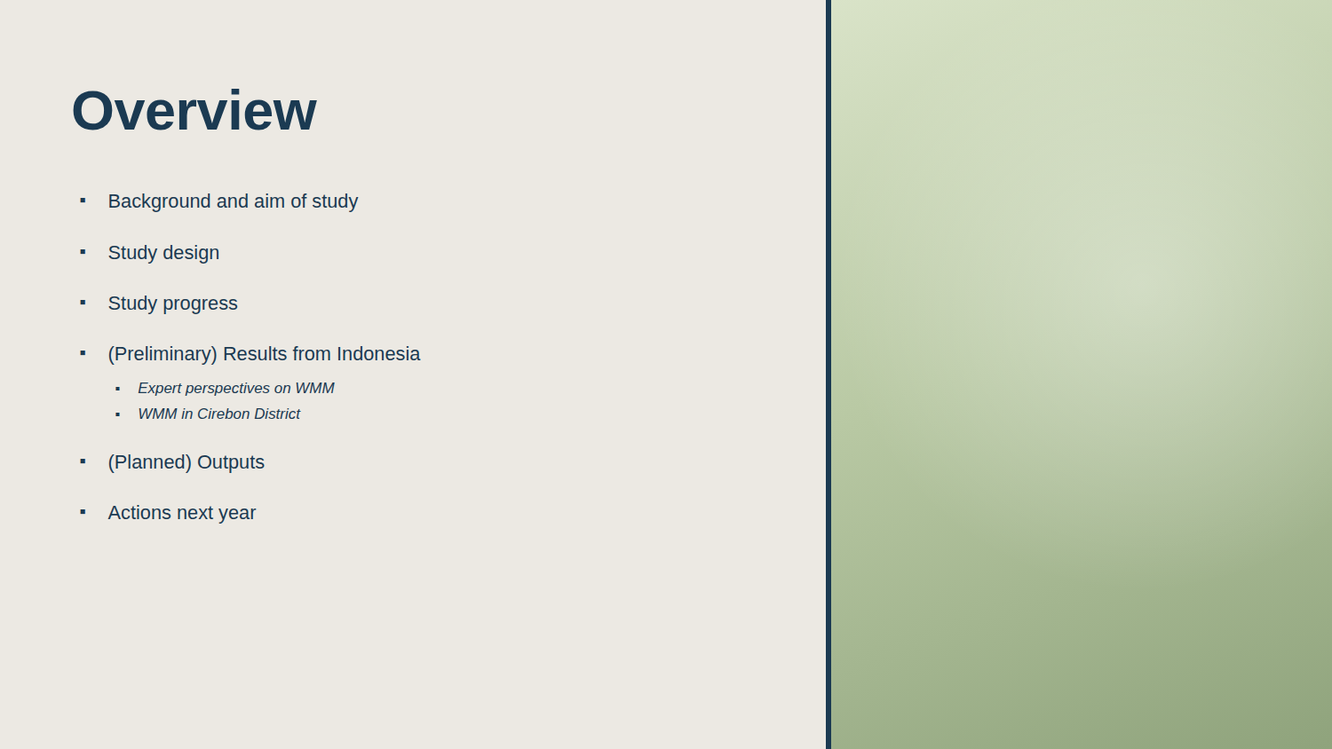Overview
Background and aim of study
Study design
Study progress
(Preliminary) Results from Indonesia
Expert perspectives on WMM
WMM in Cirebon District
(Planned) Outputs
Actions next year
Photograph